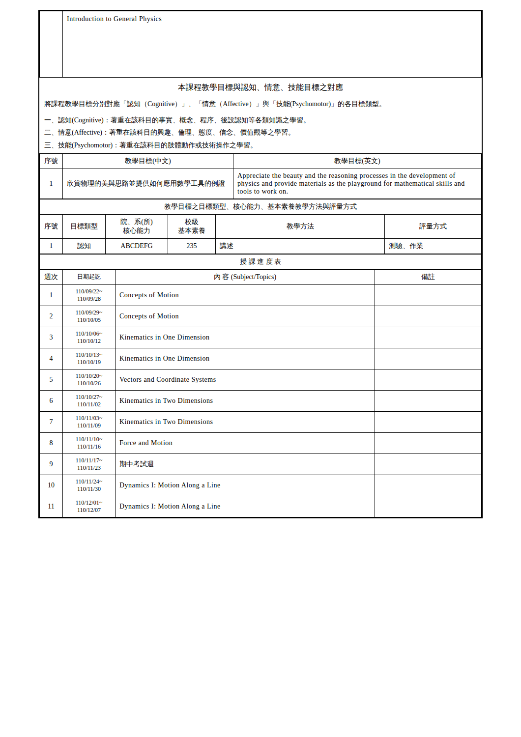| | Introduction to General Physics |
| 本課程教學目標與認知、情意、技能目標之對應 |
| 將課程教學目標分別對應「認知（Cognitive）」、「情意（Affective）」與「技能(Psychomotor)」的各目標類型。 |
| 一、認知(Cognitive)：著重在該科目的事實、概念、程序、後設認知等各類知識之學習。 二、情意(Affective)：著重在該科目的興趣、倫理、態度、信念、價值觀等之學習。 三、技能(Psychomotor)：著重在該科目的肢體動作或技術操作之學習。 |
| 序號 | 教學目標(中文) | 教學目標(英文) |
| 1 | 欣賞物理的美與思路並提供如何應用數學工具的例證 | Appreciate the beauty and the reasoning processes in the development of physics and provide materials as the playground for mathematical skills and tools to work on. |
| 教學目標之目標類型、核心能力、基本素養教學方法與評量方式 |
| 序號 | 目標類型 | 院、系(所) 核心能力 | 校級 基本素養 | 教學方法 | 評量方式 |
| 1 | 認知 | ABCDEFG | 235 | 講述 | 測驗、作業 |
| 授 課 進 度 表 |
| 週次 | 日期起訖 | 內 容 (Subject/Topics) | 備註 |
| 1 | 110/09/22~ 110/09/28 | Concepts of Motion | |
| 2 | 110/09/29~ 110/10/05 | Concepts of Motion | |
| 3 | 110/10/06~ 110/10/12 | Kinematics in One Dimension | |
| 4 | 110/10/13~ 110/10/19 | Kinematics in One Dimension | |
| 5 | 110/10/20~ 110/10/26 | Vectors and Coordinate Systems | |
| 6 | 110/10/27~ 110/11/02 | Kinematics in Two Dimensions | |
| 7 | 110/11/03~ 110/11/09 | Kinematics in Two Dimensions | |
| 8 | 110/11/10~ 110/11/16 | Force and Motion | |
| 9 | 110/11/17~ 110/11/23 | 期中考試週 | |
| 10 | 110/11/24~ 110/11/30 | Dynamics I: Motion Along a Line | |
| 11 | 110/12/01~ 110/12/07 | Dynamics I: Motion Along a Line | |